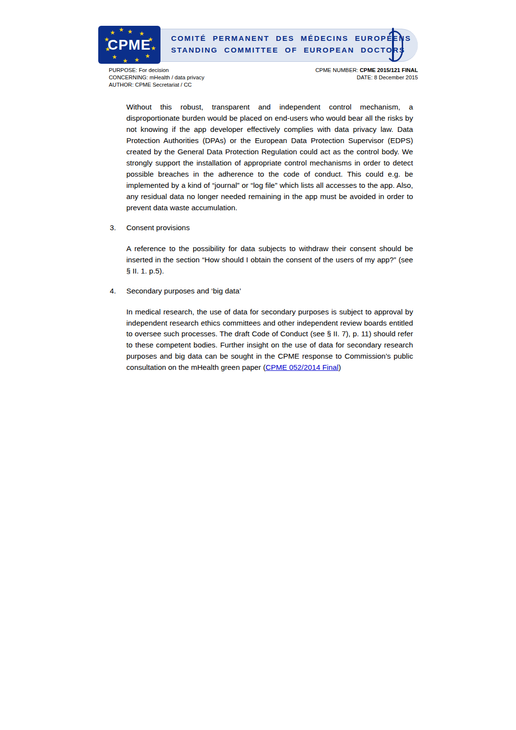COMITÉ PERMANENT DES MÉDECINS EUROPÉENS
STANDING COMMITTEE OF EUROPEAN DOCTORS
CPME
★ ★ ★ ★ ★ ★ ★ ★ ★ ★ ★ ★
PURPOSE: For decision
CONCERNING: mHealth / data privacy
AUTHOR: CPME Secretariat / CC
CPME NUMBER: CPME 2015/121 FINAL
DATE: 8 December 2015
Without this robust, transparent and independent control mechanism, a disproportionate burden would be placed on end-users who would bear all the risks by not knowing if the app developer effectively complies with data privacy law. Data Protection Authorities (DPAs) or the European Data Protection Supervisor (EDPS) created by the General Data Protection Regulation could act as the control body. We strongly support the installation of appropriate control mechanisms in order to detect possible breaches in the adherence to the code of conduct. This could e.g. be implemented by a kind of “journal” or “log file” which lists all accesses to the app. Also, any residual data no longer needed remaining in the app must be avoided in order to prevent data waste accumulation.
3.
Consent provisions
A reference to the possibility for data subjects to withdraw their consent should be inserted in the section “How should I obtain the consent of the users of my app?” (see § II. 1. p.5).
4.
Secondary purposes and ‘big data’
In medical research, the use of data for secondary purposes is subject to approval by independent research ethics committees and other independent review boards entitled to oversee such processes. The draft Code of Conduct (see § II. 7), p. 11) should refer to these competent bodies. Further insight on the use of data for secondary research purposes and big data can be sought in the CPME response to Commission’s public consultation on the mHealth green paper (CPME 052/2014 Final)